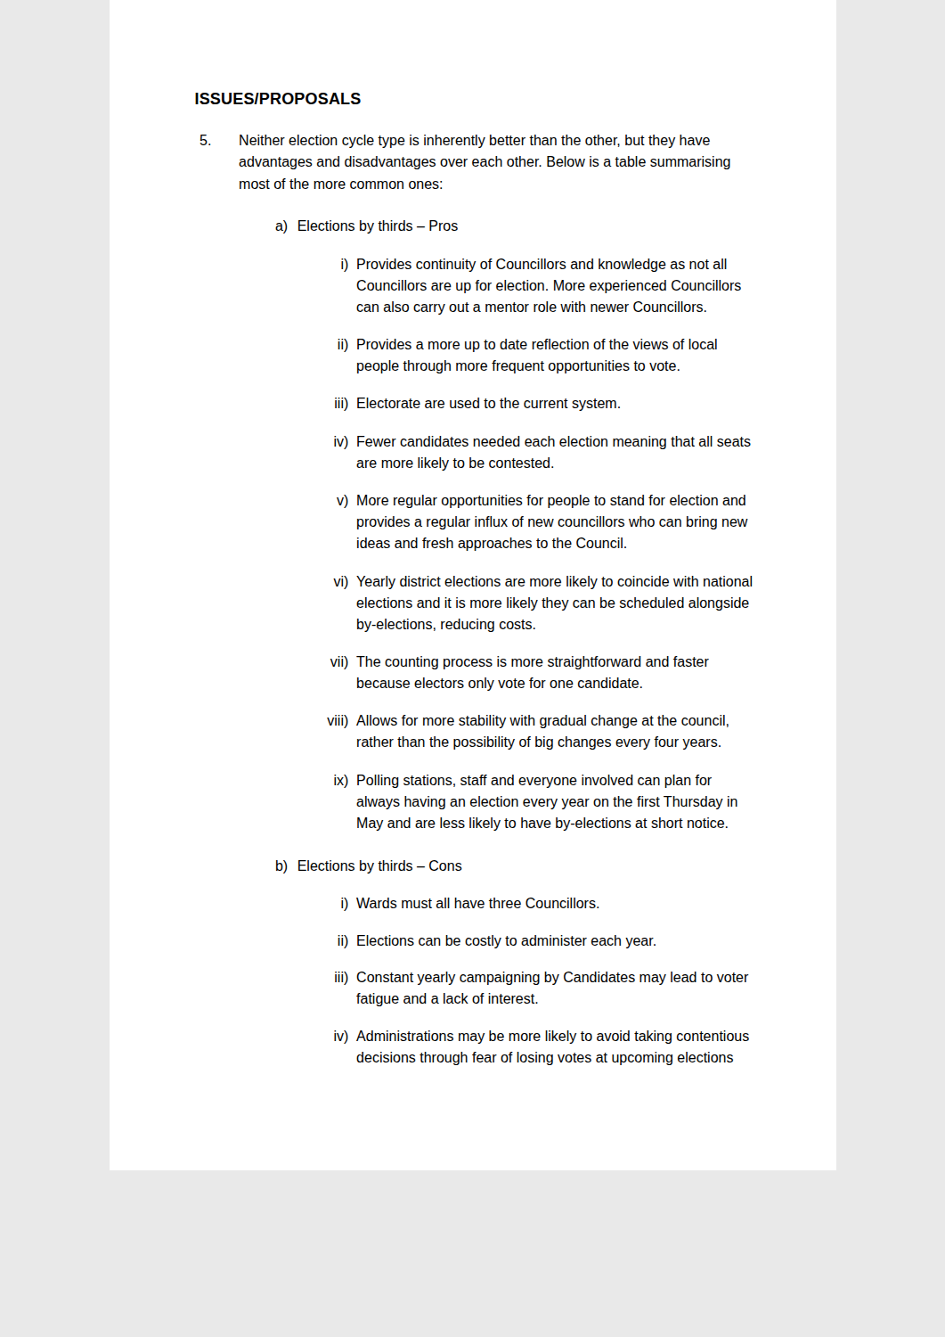ISSUES/PROPOSALS
5.
Neither election cycle type is inherently better than the other, but they have advantages and disadvantages over each other. Below is a table summarising most of the more common ones:
a) Elections by thirds – Pros
i) Provides continuity of Councillors and knowledge as not all Councillors are up for election. More experienced Councillors can also carry out a mentor role with newer Councillors.
ii) Provides a more up to date reflection of the views of local people through more frequent opportunities to vote.
iii) Electorate are used to the current system.
iv) Fewer candidates needed each election meaning that all seats are more likely to be contested.
v) More regular opportunities for people to stand for election and provides a regular influx of new councillors who can bring new ideas and fresh approaches to the Council.
vi) Yearly district elections are more likely to coincide with national elections and it is more likely they can be scheduled alongside by-elections, reducing costs.
vii) The counting process is more straightforward and faster because electors only vote for one candidate.
viii) Allows for more stability with gradual change at the council, rather than the possibility of big changes every four years.
ix) Polling stations, staff and everyone involved can plan for always having an election every year on the first Thursday in May and are less likely to have by-elections at short notice.
b) Elections by thirds – Cons
i) Wards must all have three Councillors.
ii) Elections can be costly to administer each year.
iii) Constant yearly campaigning by Candidates may lead to voter fatigue and a lack of interest.
iv) Administrations may be more likely to avoid taking contentious decisions through fear of losing votes at upcoming elections